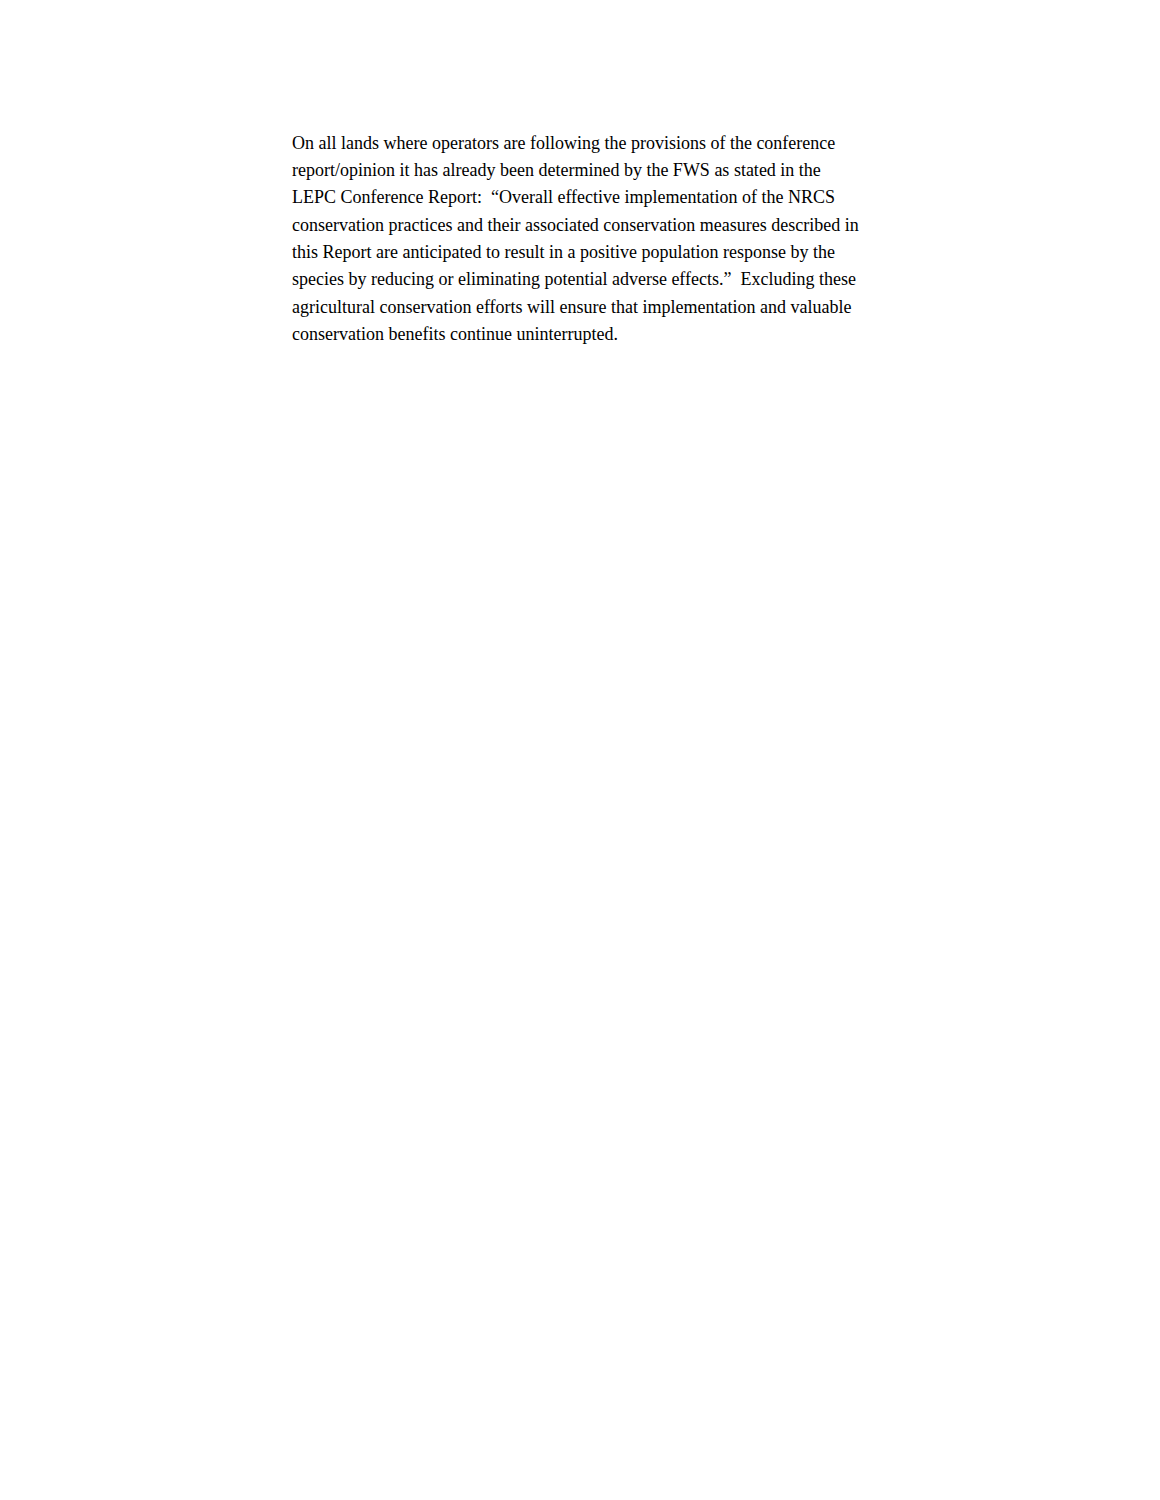On all lands where operators are following the provisions of the conference report/opinion it has already been determined by the FWS as stated in the LEPC Conference Report: “Overall effective implementation of the NRCS conservation practices and their associated conservation measures described in this Report are anticipated to result in a positive population response by the species by reducing or eliminating potential adverse effects.” Excluding these agricultural conservation efforts will ensure that implementation and valuable conservation benefits continue uninterrupted.